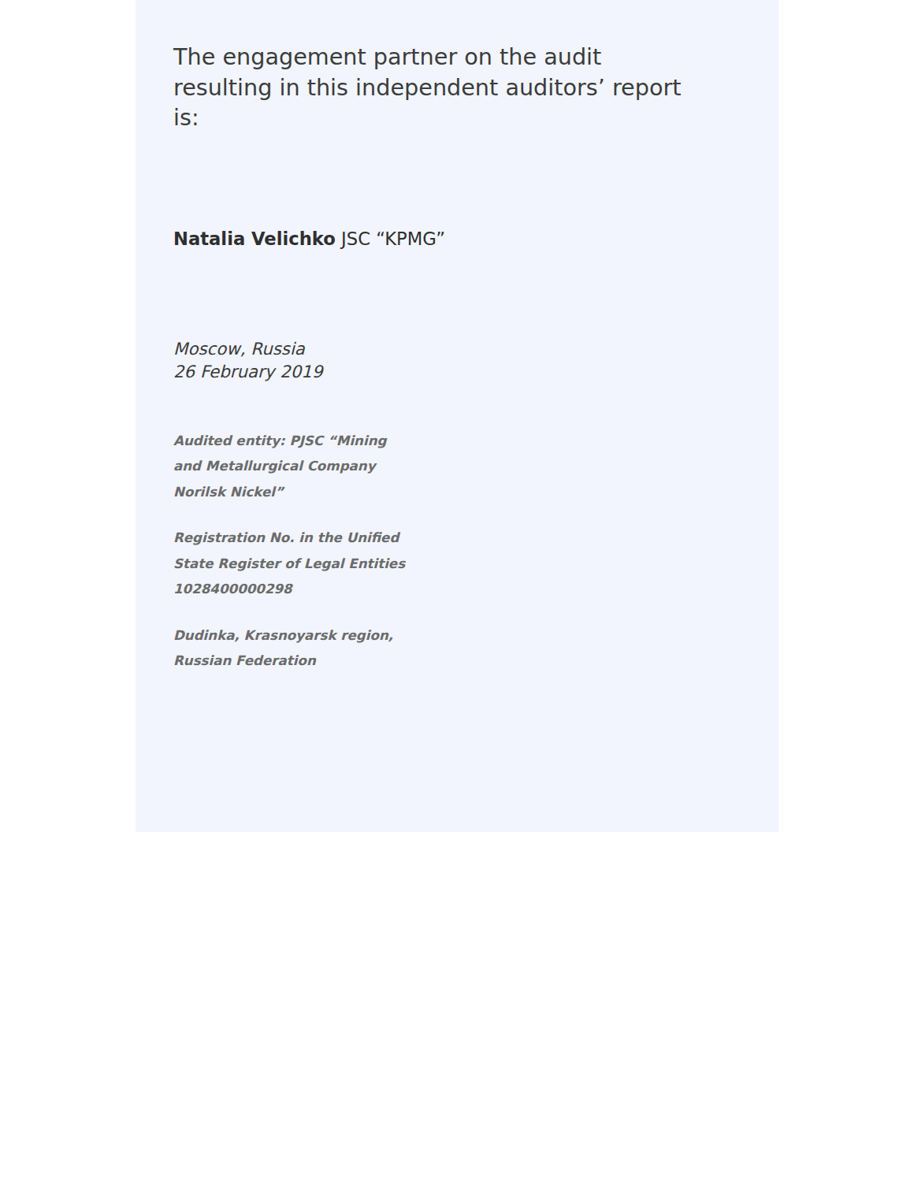The engagement partner on the audit resulting in this independent auditors’ report is:
Natalia Velichko JSC “KPMG”
Moscow, Russia
26 February 2019
Audited entity: PJSC “Mining and Metallurgical Company Norilsk Nickel”
Registration No. in the Unified State Register of Legal Entities 1028400000298
Dudinka, Krasnoyarsk region, Russian Federation